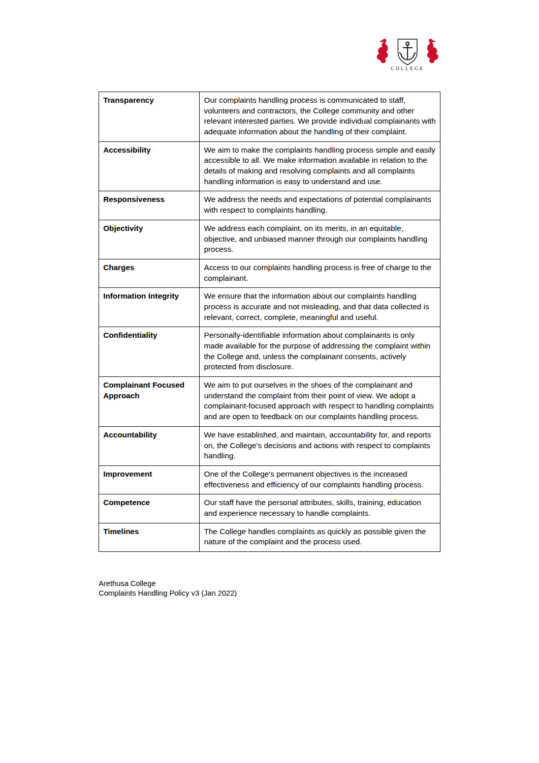Arethusa College COLLEGE
| Transparency | Our complaints handling process is communicated to staff, volunteers and contractors, the College community and other relevant interested parties. We provide individual complainants with adequate information about the handling of their complaint. |
| Accessibility | We aim to make the complaints handling process simple and easily accessible to all. We make information available in relation to the details of making and resolving complaints and all complaints handling information is easy to understand and use. |
| Responsiveness | We address the needs and expectations of potential complainants with respect to complaints handling. |
| Objectivity | We address each complaint, on its merits, in an equitable, objective, and unbiased manner through our complaints handling process. |
| Charges | Access to our complaints handling process is free of charge to the complainant. |
| Information Integrity | We ensure that the information about our complaints handling process is accurate and not misleading, and that data collected is relevant, correct, complete, meaningful and useful. |
| Confidentiality | Personally-identifiable information about complainants is only made available for the purpose of addressing the complaint within the College and, unless the complainant consents, actively protected from disclosure. |
| Complainant Focused Approach | We aim to put ourselves in the shoes of the complainant and understand the complaint from their point of view. We adopt a complainant-focused approach with respect to handling complaints and are open to feedback on our complaints handling process. |
| Accountability | We have established, and maintain, accountability for, and reports on, the College's decisions and actions with respect to complaints handling. |
| Improvement | One of the College's permanent objectives is the increased effectiveness and efficiency of our complaints handling process. |
| Competence | Our staff have the personal attributes, skills, training, education and experience necessary to handle complaints. |
| Timelines | The College handles complaints as quickly as possible given the nature of the complaint and the process used. |
Arethusa College
Complaints Handling Policy v3 (Jan 2022)